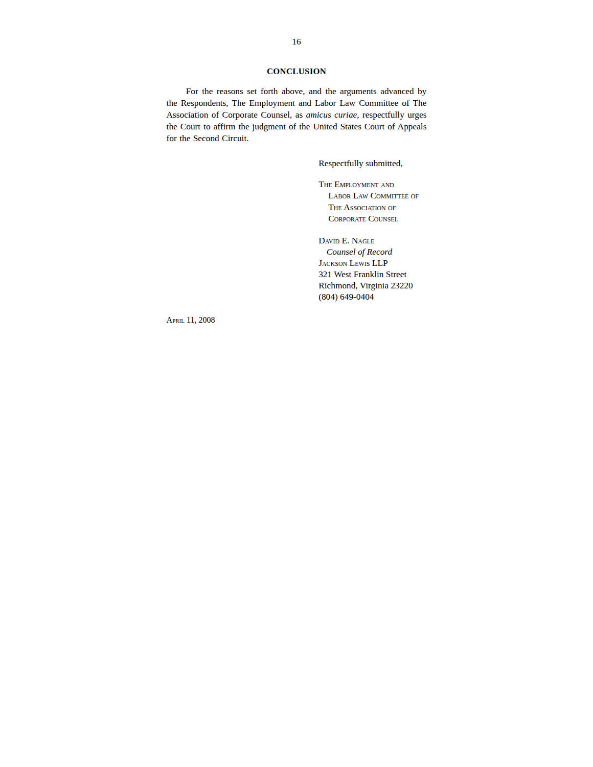16
CONCLUSION
For the reasons set forth above, and the arguments advanced by the Respondents, The Employment and Labor Law Committee of The Association of Corporate Counsel, as amicus curiae, respectfully urges the Court to affirm the judgment of the United States Court of Appeals for the Second Circuit.
Respectfully submitted,
The Employment and
Labor Law Committee of
The Association of
Corporate Counsel
David E. Nagle
Counsel of Record
Jackson Lewis LLP
321 West Franklin Street
Richmond, Virginia 23220
(804) 649-0404
April 11, 2008